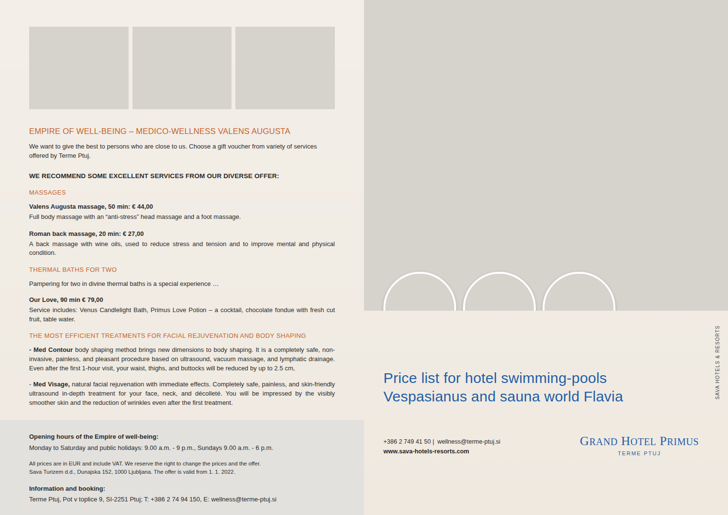Empire of well-being – Medico-Wellness Valens Augusta
We want to give the best to persons who are close to us. Choose a gift voucher from variety of services offered by Terme Ptuj.
We recommend some excellent services from our diverse offer:
Massages
Valens Augusta massage, 50 min: € 44,00
Full body massage with an “anti-stress” head massage and a foot massage.
Roman back massage, 20 min: € 27,00
A back massage with wine oils, used to reduce stress and tension and to improve mental and physical condition.
Thermal baths for two
Pampering for two in divine thermal baths is a special experience …
Our Love, 90 min € 79,00
Service includes: Venus Candlelight Bath, Primus Love Potion – a cocktail, chocolate fondue with fresh cut fruit, table water.
The most efficient treatments for facial rejuvenation and body shaping
- Med Contour body shaping method brings new dimensions to body shaping. It is a completely safe, non-invasive, painless, and pleasant procedure based on ultrasound, vacuum massage, and lymphatic drainage. Even after the first 1-hour visit, your waist, thighs, and buttocks will be reduced by up to 2.5 cm,
- Med Visage, natural facial rejuvenation with immediate effects. Completely safe, painless, and skin-friendly ultrasound in-depth treatment for your face, neck, and décolleté. You will be impressed by the visibly smoother skin and the reduction of wrinkles even after the first treatment.
Opening hours of the Empire of well-being:
Monday to Saturday and public holidays: 9.00 a.m. - 9 p.m., Sundays 9.00 a.m. - 6 p.m.
All prices are in EUR and include VAT. We reserve the right to change the prices and the offer.
Sava Turizem d.d., Dunajska 152, 1000 Ljubljana. The offer is valid from 1. 1. 2022.
Information and booking:
Terme Ptuj, Pot v toplice 9, SI-2251 Ptuj; T: +386 2 74 94 150, E: wellness@terme-ptuj.si
Sava Hotels & Resorts
Price list for hotel swimming-pools
Vespasianus and sauna world Flavia
+386 2 749 41 50 | wellness@terme-ptuj.si
www.sava-hotels-resorts.com
GRAND HOTEL PRIMUS
Terme Ptuj